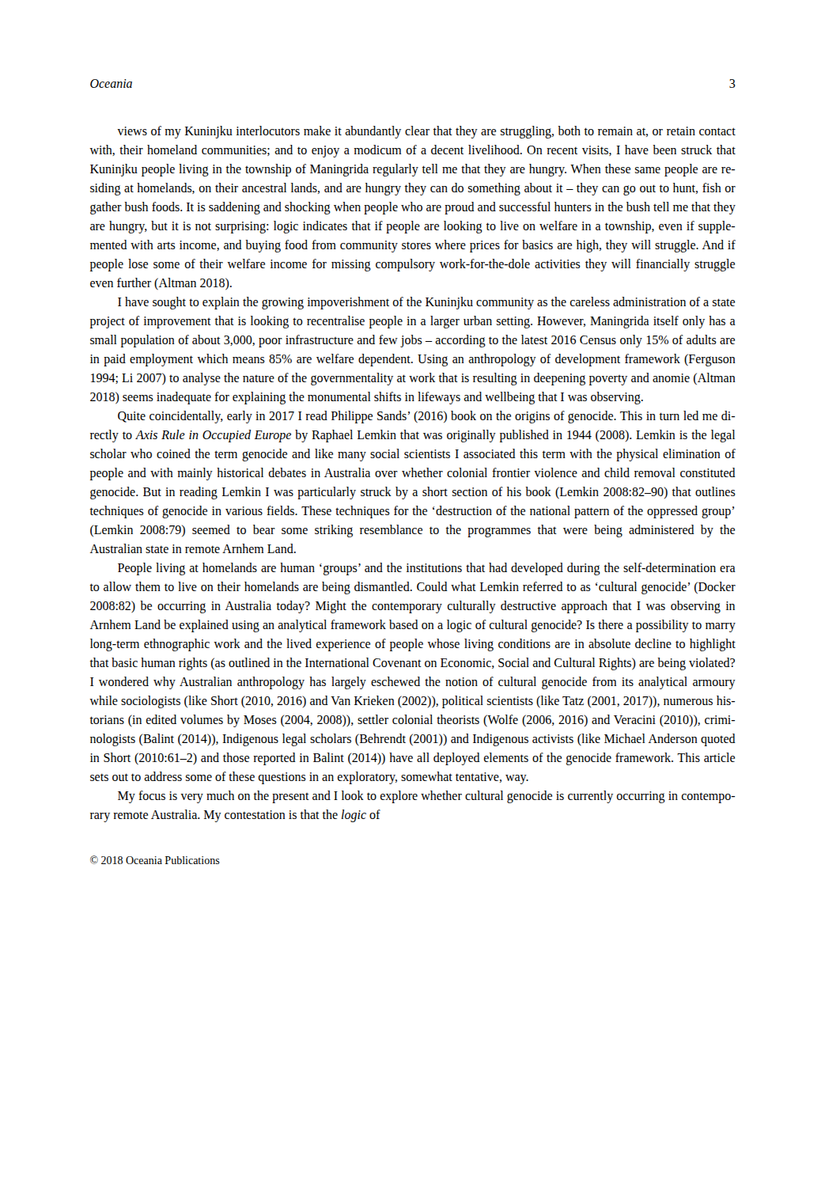Oceania 3
views of my Kuninjku interlocutors make it abundantly clear that they are struggling, both to remain at, or retain contact with, their homeland communities; and to enjoy a modicum of a decent livelihood. On recent visits, I have been struck that Kuninjku people living in the township of Maningrida regularly tell me that they are hungry. When these same people are residing at homelands, on their ancestral lands, and are hungry they can do something about it – they can go out to hunt, fish or gather bush foods. It is saddening and shocking when people who are proud and successful hunters in the bush tell me that they are hungry, but it is not surprising: logic indicates that if people are looking to live on welfare in a township, even if supplemented with arts income, and buying food from community stores where prices for basics are high, they will struggle. And if people lose some of their welfare income for missing compulsory work-for-the-dole activities they will financially struggle even further (Altman 2018).
I have sought to explain the growing impoverishment of the Kuninjku community as the careless administration of a state project of improvement that is looking to recentralise people in a larger urban setting. However, Maningrida itself only has a small population of about 3,000, poor infrastructure and few jobs – according to the latest 2016 Census only 15% of adults are in paid employment which means 85% are welfare dependent. Using an anthropology of development framework (Ferguson 1994; Li 2007) to analyse the nature of the governmentality at work that is resulting in deepening poverty and anomie (Altman 2018) seems inadequate for explaining the monumental shifts in lifeways and wellbeing that I was observing.
Quite coincidentally, early in 2017 I read Philippe Sands’ (2016) book on the origins of genocide. This in turn led me directly to Axis Rule in Occupied Europe by Raphael Lemkin that was originally published in 1944 (2008). Lemkin is the legal scholar who coined the term genocide and like many social scientists I associated this term with the physical elimination of people and with mainly historical debates in Australia over whether colonial frontier violence and child removal constituted genocide. But in reading Lemkin I was particularly struck by a short section of his book (Lemkin 2008:82–90) that outlines techniques of genocide in various fields. These techniques for the ‘destruction of the national pattern of the oppressed group’ (Lemkin 2008:79) seemed to bear some striking resemblance to the programmes that were being administered by the Australian state in remote Arnhem Land.
People living at homelands are human ‘groups’ and the institutions that had developed during the self-determination era to allow them to live on their homelands are being dismantled. Could what Lemkin referred to as ‘cultural genocide’ (Docker 2008:82) be occurring in Australia today? Might the contemporary culturally destructive approach that I was observing in Arnhem Land be explained using an analytical framework based on a logic of cultural genocide? Is there a possibility to marry long-term ethnographic work and the lived experience of people whose living conditions are in absolute decline to highlight that basic human rights (as outlined in the International Covenant on Economic, Social and Cultural Rights) are being violated? I wondered why Australian anthropology has largely eschewed the notion of cultural genocide from its analytical armoury while sociologists (like Short (2010, 2016) and Van Krieken (2002)), political scientists (like Tatz (2001, 2017)), numerous historians (in edited volumes by Moses (2004, 2008)), settler colonial theorists (Wolfe (2006, 2016) and Veracini (2010)), criminologists (Balint (2014)), Indigenous legal scholars (Behrendt (2001)) and Indigenous activists (like Michael Anderson quoted in Short (2010:61–2) and those reported in Balint (2014)) have all deployed elements of the genocide framework. This article sets out to address some of these questions in an exploratory, somewhat tentative, way.
My focus is very much on the present and I look to explore whether cultural genocide is currently occurring in contemporary remote Australia. My contestation is that the logic of
© 2018 Oceania Publications